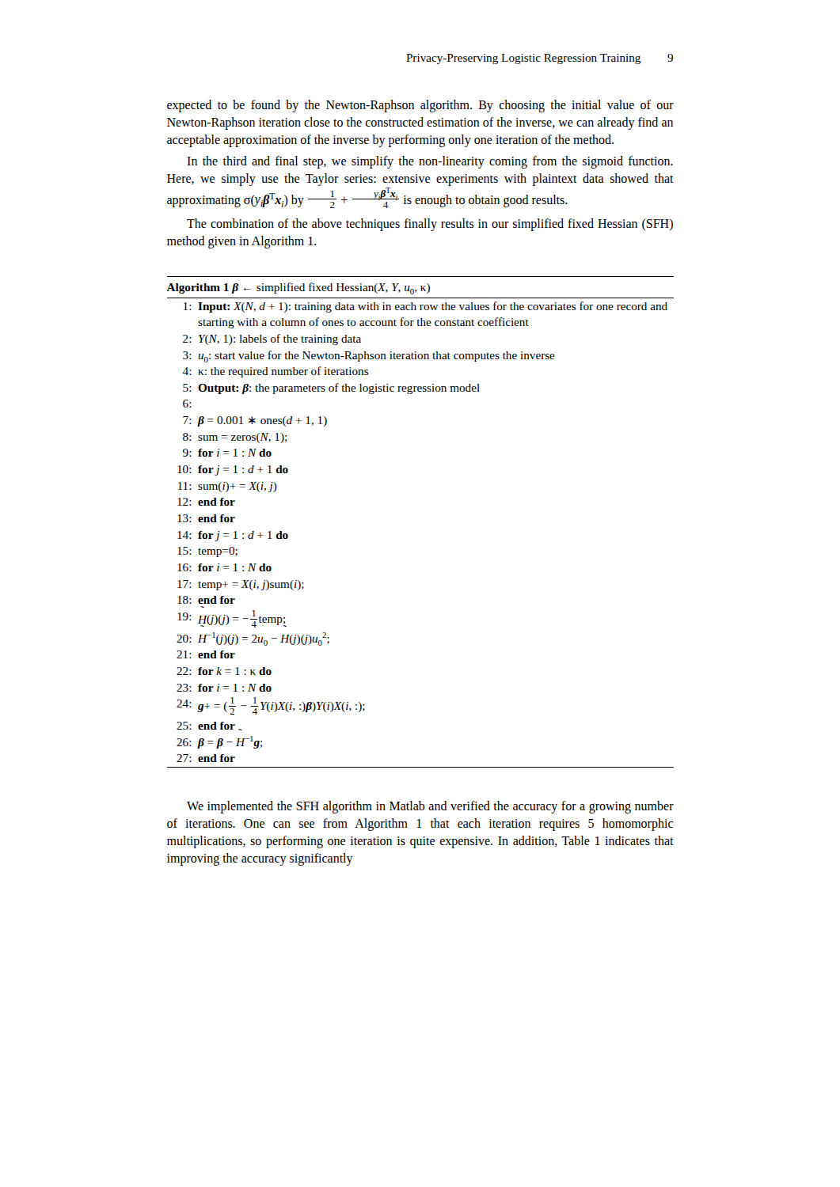Privacy-Preserving Logistic Regression Training 9
expected to be found by the Newton-Raphson algorithm. By choosing the initial value of our Newton-Raphson iteration close to the constructed estimation of the inverse, we can already find an acceptable approximation of the inverse by performing only one iteration of the method.
In the third and final step, we simplify the non-linearity coming from the sigmoid function. Here, we simply use the Taylor series: extensive experiments with plaintext data showed that approximating σ(yi βTxi) by 12 + yi βTxi 4 is enough to obtain good results.
The combination of the above techniques finally results in our simplified fixed Hessian (SFH) method given in Algorithm 1.
Algorithm 1 β ← simplified fixed Hessian(X, Y, u0, κ)
| 1: | Input: X ( N , d + 1): training data with in each row the values for the covariates for one record and starting with a column of ones to account for the constant coefficient |
| 2: | Y ( N , 1): labels of the training data |
| 3: | u 0 : start value for the Newton-Raphson iteration that computes the inverse |
| 4: | κ: the required number of iterations |
| 5: | Output: β : the parameters of the logistic regression model |
| 6: | |
| 7: | β = 0.001 ∗ ones( d + 1, 1) |
| 8: | sum = zeros( N , 1); |
| 9: | for i = 1 : N do |
| 10: | for j = 1 : d + 1 do |
| 11: | sum( i )+ = X ( i , j ) |
| 12: | end for |
| 13: | end for |
| 14: | for j = 1 : d + 1 do |
| 15: | temp=0; |
| 16: | for i = 1 : N do |
| 17: | temp+ = X ( i , j )sum( i ); |
| 18: | end for |
| 19: | ˜ H ( j )( j ) = − 1 4 temp; |
| 20: | ˜ H −1 ( j )( j ) = 2 u 0 − ˜ H ( j )( j ) u 0 2 ; |
| 21: | end for |
| 22: | for k = 1 : κ do |
| 23: | for i = 1 : N do |
| 24: | g + = ( 1 2 − 1 4 Y ( i ) X ( i , :) β ) Y ( i ) X ( i , :); |
| 25: | end for |
| 26: | β = β − ˜ H −1 g ; |
| 27: | end for |
We implemented the SFH algorithm in Matlab and verified the accuracy for a growing number of iterations. One can see from Algorithm 1 that each iteration requires 5 homomorphic multiplications, so performing one iteration is quite expensive. In addition, Table 1 indicates that improving the accuracy significantly